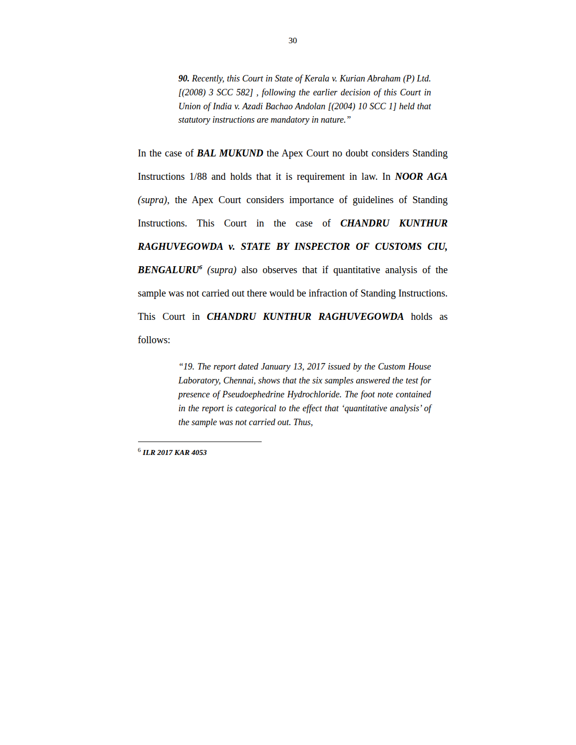30
90. Recently, this Court in State of Kerala v. Kurian Abraham (P) Ltd. [(2008) 3 SCC 582] , following the earlier decision of this Court in Union of India v. Azadi Bachao Andolan [(2004) 10 SCC 1] held that statutory instructions are mandatory in nature.”
In the case of BAL MUKUND the Apex Court no doubt considers Standing Instructions 1/88 and holds that it is requirement in law. In NOOR AGA (supra), the Apex Court considers importance of guidelines of Standing Instructions. This Court in the case of CHANDRU KUNTHUR RAGHUVEGOWDA v. STATE BY INSPECTOR OF CUSTOMS CIU, BENGALURU6 (supra) also observes that if quantitative analysis of the sample was not carried out there would be infraction of Standing Instructions. This Court in CHANDRU KUNTHUR RAGHUVEGOWDA holds as follows:
“19. The report dated January 13, 2017 issued by the Custom House Laboratory, Chennai, shows that the six samples answered the test for presence of Pseudoephedrine Hydrochloride. The foot note contained in the report is categorical to the effect that ‘quantitative analysis’ of the sample was not carried out. Thus,
6 ILR 2017 KAR 4053